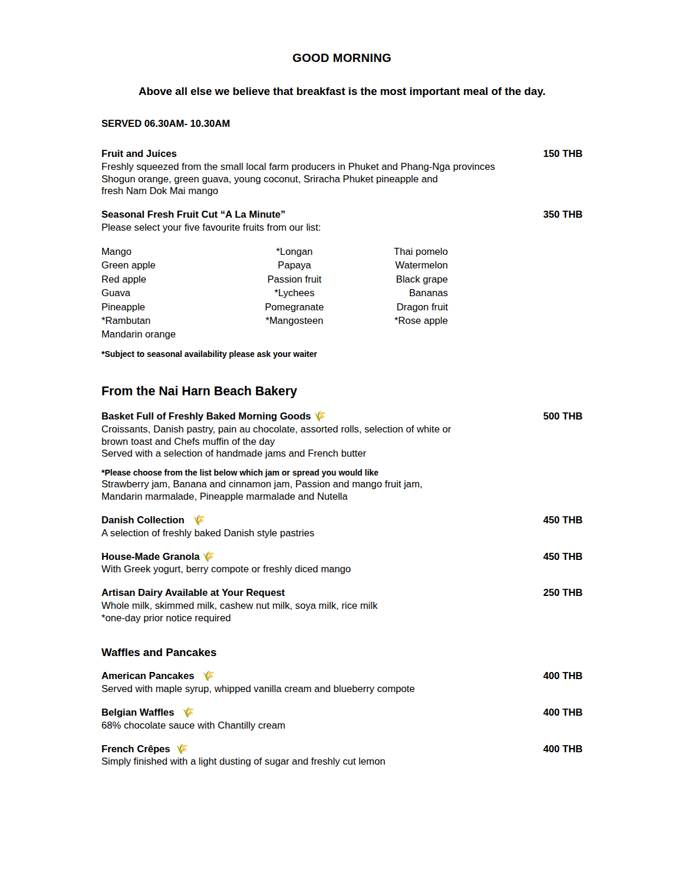GOOD MORNING
Above all else we believe that breakfast is the most important meal of the day.
SERVED 06.30AM- 10.30AM
Fruit and Juices 150 THB
Freshly squeezed from the small local farm producers in Phuket and Phang-Nga provinces
Shogun orange, green guava, young coconut, Sriracha Phuket pineapple and
fresh Nam Dok Mai mango
Seasonal Fresh Fruit Cut “A La Minute” 350 THB
Please select your five favourite fruits from our list:
| Mango | *Longan | Thai pomelo |
| Green apple | Papaya | Watermelon |
| Red apple | Passion fruit | Black grape |
| Guava | *Lychees | Bananas |
| Pineapple | Pomegranate | Dragon fruit |
| *Rambutan | *Mangosteen | *Rose apple |
| Mandarin orange | | |
*Subject to seasonal availability please ask your waiter
From the Nai Harn Beach Bakery
Basket Full of Freshly Baked Morning Goods 🌾 500 THB
Croissants, Danish pastry, pain au chocolate, assorted rolls, selection of white or
brown toast and Chefs muffin of the day
Served with a selection of handmade jams and French butter
*Please choose from the list below which jam or spread you would like
Strawberry jam, Banana and cinnamon jam, Passion and mango fruit jam,
Mandarin marmalade, Pineapple marmalade and Nutella
Danish Collection 🌾 450 THB
A selection of freshly baked Danish style pastries
House-Made Granola 🌾 450 THB
With Greek yogurt, berry compote or freshly diced mango
Artisan Dairy Available at Your Request 250 THB
Whole milk, skimmed milk, cashew nut milk, soya milk, rice milk
*one-day prior notice required
Waffles and Pancakes
American Pancakes 🌾 400 THB
Served with maple syrup, whipped vanilla cream and blueberry compote
Belgian Waffles 🌾 400 THB
68% chocolate sauce with Chantilly cream
French Crêpes 🌾 400 THB
Simply finished with a light dusting of sugar and freshly cut lemon